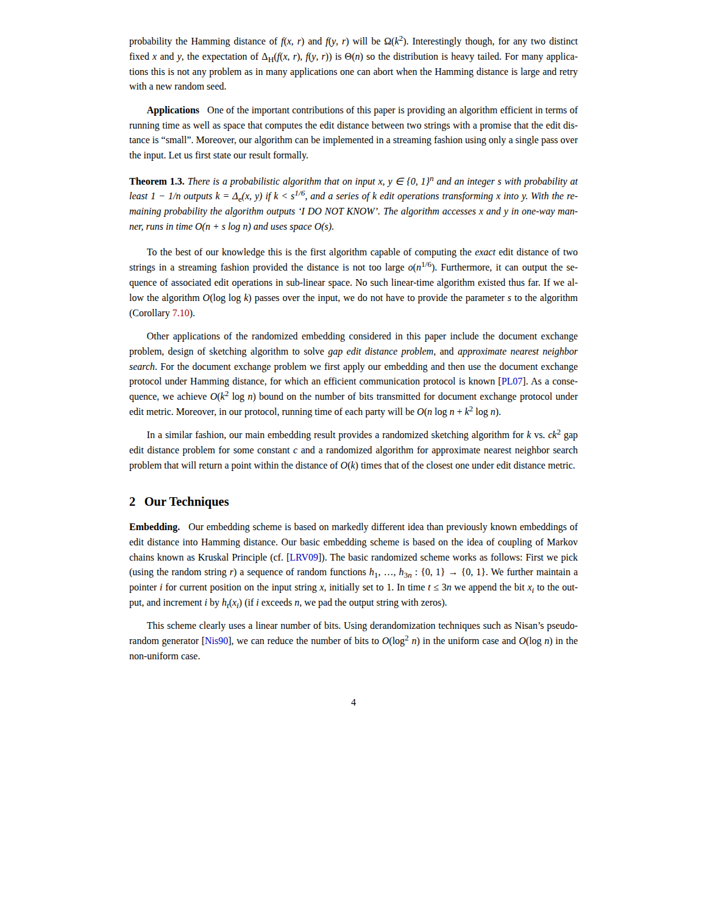probability the Hamming distance of f(x, r) and f(y, r) will be Ω(k2). Interestingly though, for any two distinct fixed x and y, the expectation of ΔH(f(x, r), f(y, r)) is Θ(n) so the distribution is heavy tailed. For many applications this is not any problem as in many applications one can abort when the Hamming distance is large and retry with a new random seed.
Applications One of the important contributions of this paper is providing an algorithm efficient in terms of running time as well as space that computes the edit distance between two strings with a promise that the edit distance is “small”. Moreover, our algorithm can be implemented in a streaming fashion using only a single pass over the input. Let us first state our result formally.
Theorem 1.3. There is a probabilistic algorithm that on input x, y ∈ {0, 1}n and an integer s with probability at least 1 − 1/n outputs k = Δe(x, y) if k < s1/6, and a series of k edit operations transforming x into y. With the remaining probability the algorithm outputs ‘I DO NOT KNOW’. The algorithm accesses x and y in one-way manner, runs in time O(n + s log n) and uses space O(s).
To the best of our knowledge this is the first algorithm capable of computing the exact edit distance of two strings in a streaming fashion provided the distance is not too large o(n1/6). Furthermore, it can output the sequence of associated edit operations in sub-linear space. No such linear-time algorithm existed thus far. If we allow the algorithm O(log log k) passes over the input, we do not have to provide the parameter s to the algorithm (Corollary 7.10).
Other applications of the randomized embedding considered in this paper include the document exchange problem, design of sketching algorithm to solve gap edit distance problem, and approximate nearest neighbor search. For the document exchange problem we first apply our embedding and then use the document exchange protocol under Hamming distance, for which an efficient communication protocol is known [PL07]. As a consequence, we achieve O(k2 log n) bound on the number of bits transmitted for document exchange protocol under edit metric. Moreover, in our protocol, running time of each party will be O(n log n + k2 log n).
In a similar fashion, our main embedding result provides a randomized sketching algorithm for k vs. ck2 gap edit distance problem for some constant c and a randomized algorithm for approximate nearest neighbor search problem that will return a point within the distance of O(k) times that of the closest one under edit distance metric.
2 Our Techniques
Embedding. Our embedding scheme is based on markedly different idea than previously known embeddings of edit distance into Hamming distance. Our basic embedding scheme is based on the idea of coupling of Markov chains known as Kruskal Principle (cf. [LRV09]). The basic randomized scheme works as follows: First we pick (using the random string r) a sequence of random functions h1, …, h3n : {0, 1} → {0, 1}. We further maintain a pointer i for current position on the input string x, initially set to 1. In time t ≤ 3n we append the bit xi to the output, and increment i by ht(xi) (if i exceeds n, we pad the output string with zeros).
This scheme clearly uses a linear number of bits. Using derandomization techniques such as Nisan’s pseudo-random generator [Nis90], we can reduce the number of bits to O(log2 n) in the uniform case and O(log n) in the non-uniform case.
4